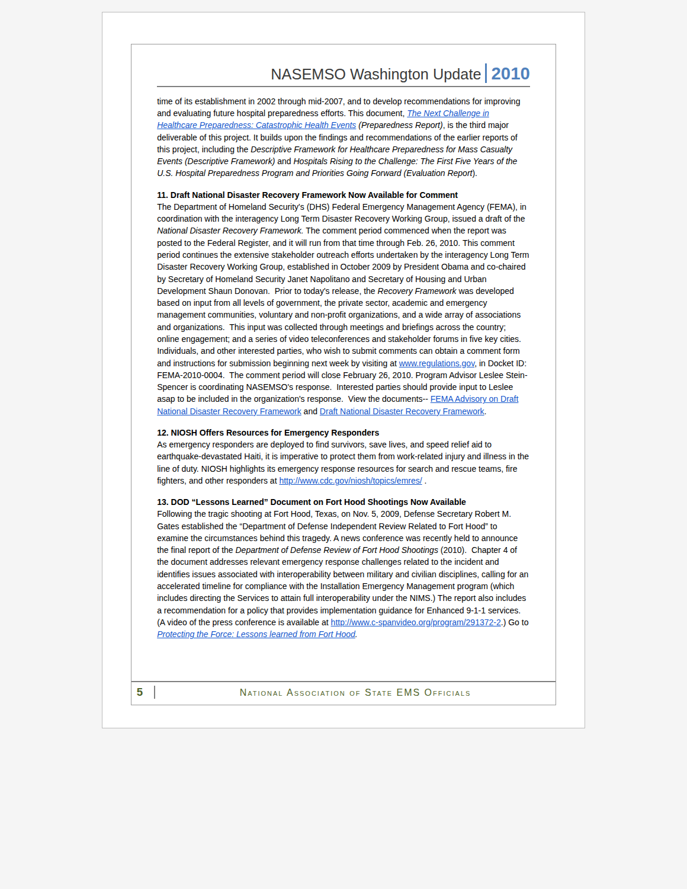NASEMSO Washington Update 2010
time of its establishment in 2002 through mid-2007, and to develop recommendations for improving and evaluating future hospital preparedness efforts. This document, The Next Challenge in Healthcare Preparedness: Catastrophic Health Events (Preparedness Report), is the third major deliverable of this project. It builds upon the findings and recommendations of the earlier reports of this project, including the Descriptive Framework for Healthcare Preparedness for Mass Casualty Events (Descriptive Framework) and Hospitals Rising to the Challenge: The First Five Years of the U.S. Hospital Preparedness Program and Priorities Going Forward (Evaluation Report).
11. Draft National Disaster Recovery Framework Now Available for Comment
The Department of Homeland Security's (DHS) Federal Emergency Management Agency (FEMA), in coordination with the interagency Long Term Disaster Recovery Working Group, issued a draft of the National Disaster Recovery Framework. The comment period commenced when the report was posted to the Federal Register, and it will run from that time through Feb. 26, 2010. This comment period continues the extensive stakeholder outreach efforts undertaken by the interagency Long Term Disaster Recovery Working Group, established in October 2009 by President Obama and co-chaired by Secretary of Homeland Security Janet Napolitano and Secretary of Housing and Urban Development Shaun Donovan. Prior to today's release, the Recovery Framework was developed based on input from all levels of government, the private sector, academic and emergency management communities, voluntary and non-profit organizations, and a wide array of associations and organizations. This input was collected through meetings and briefings across the country; online engagement; and a series of video teleconferences and stakeholder forums in five key cities. Individuals, and other interested parties, who wish to submit comments can obtain a comment form and instructions for submission beginning next week by visiting at www.regulations.gov, in Docket ID: FEMA-2010-0004. The comment period will close February 26, 2010. Program Advisor Leslee Stein-Spencer is coordinating NASEMSO's response. Interested parties should provide input to Leslee asap to be included in the organization's response. View the documents-- FEMA Advisory on Draft National Disaster Recovery Framework and Draft National Disaster Recovery Framework.
12. NIOSH Offers Resources for Emergency Responders
As emergency responders are deployed to find survivors, save lives, and speed relief aid to earthquake-devastated Haiti, it is imperative to protect them from work-related injury and illness in the line of duty. NIOSH highlights its emergency response resources for search and rescue teams, fire fighters, and other responders at http://www.cdc.gov/niosh/topics/emres/ .
13. DOD “Lessons Learned” Document on Fort Hood Shootings Now Available
Following the tragic shooting at Fort Hood, Texas, on Nov. 5, 2009, Defense Secretary Robert M. Gates established the “Department of Defense Independent Review Related to Fort Hood” to examine the circumstances behind this tragedy. A news conference was recently held to announce the final report of the Department of Defense Review of Fort Hood Shootings (2010). Chapter 4 of the document addresses relevant emergency response challenges related to the incident and identifies issues associated with interoperability between military and civilian disciplines, calling for an accelerated timeline for compliance with the Installation Emergency Management program (which includes directing the Services to attain full interoperability under the NIMS.) The report also includes a recommendation for a policy that provides implementation guidance for Enhanced 9-1-1 services. (A video of the press conference is available at http://www.c-spanvideo.org/program/291372-2.) Go to Protecting the Force: Lessons learned from Fort Hood.
5
National Association of State EMS Officials